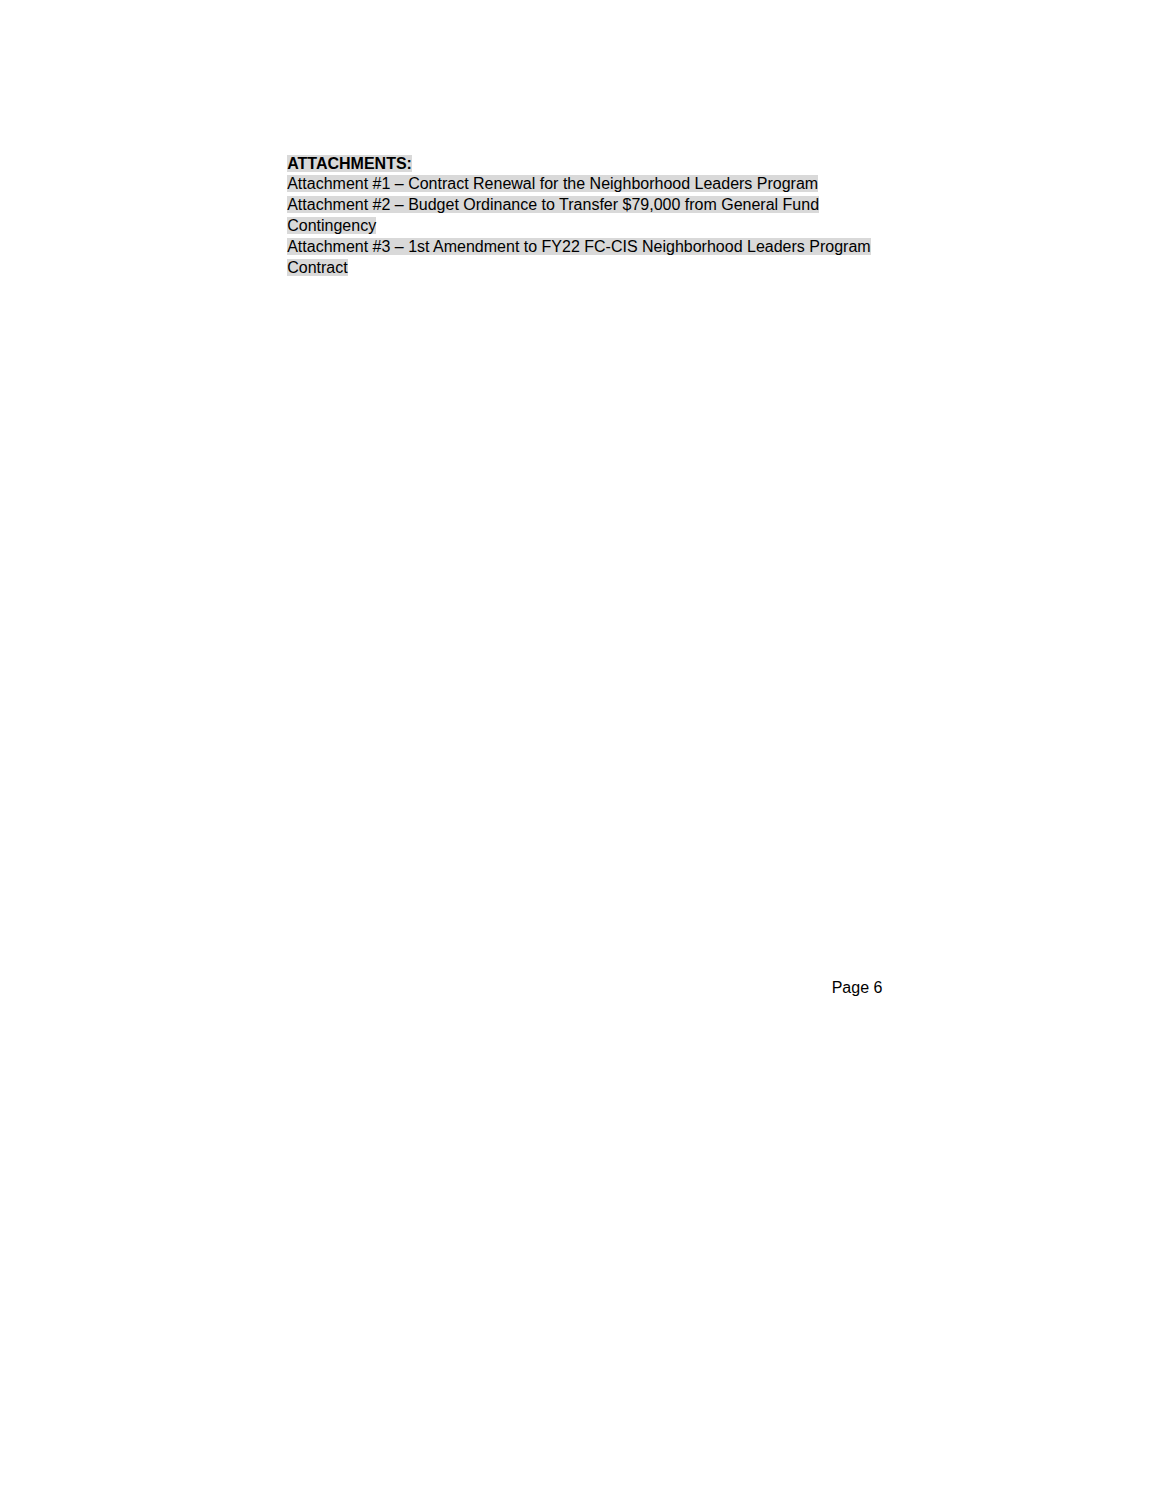ATTACHMENTS:
Attachment #1 – Contract Renewal for the Neighborhood Leaders Program
Attachment #2 – Budget Ordinance to Transfer $79,000 from General Fund Contingency
Attachment #3 – 1st Amendment to FY22 FC-CIS Neighborhood Leaders Program Contract
Page 6